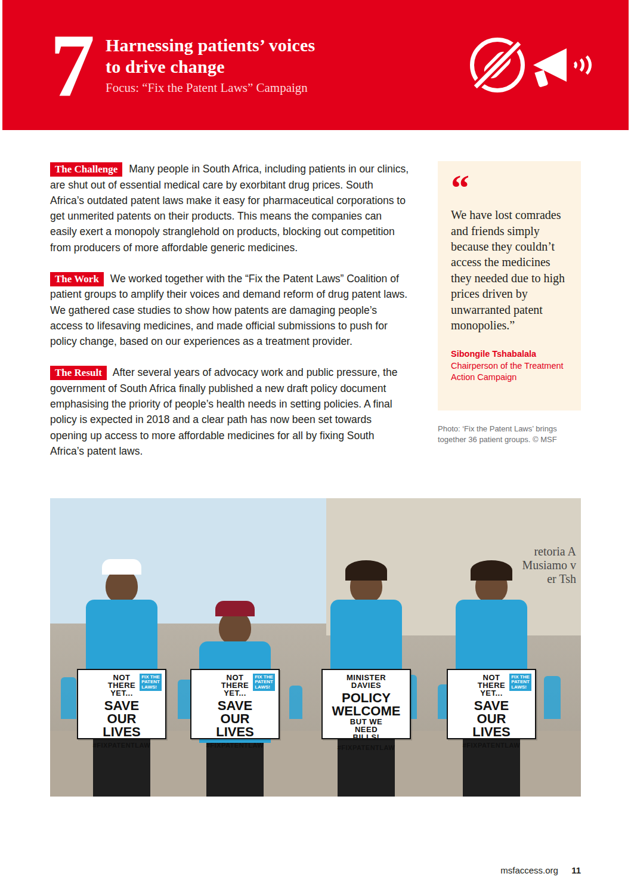7
Harnessing patients’ voices
to drive change
Focus: “Fix the Patent Laws” Campaign
The Challenge Many people in South Africa, including patients in our clinics, are shut out of essential medical care by exorbitant drug prices. South Africa’s outdated patent laws make it easy for pharmaceutical corporations to get unmerited patents on their products. This means the companies can easily exert a monopoly stranglehold on products, blocking out competition from producers of more affordable generic medicines.
The Work We worked together with the “Fix the Patent Laws” Coalition of patient groups to amplify their voices and demand reform of drug patent laws. We gathered case studies to show how patents are damaging people’s access to lifesaving medicines, and made official submissions to push for policy change, based on our experiences as a treatment provider.
The Result After several years of advocacy work and public pressure, the government of South Africa finally published a new draft policy document emphasising the priority of people’s health needs in setting policies. A final policy is expected in 2018 and a clear path has now been set towards opening up access to more affordable medicines for all by fixing South Africa’s patent laws.
“
We have lost comrades and friends simply because they couldn’t access the medicines they needed due to high prices driven by unwarranted patent monopolies.”
Sibongile Tshabalala Chairperson of the Treatment Action Campaign
Photo: ‘Fix the Patent Laws’ brings together 36 patient groups. © MSF
FIX THE
PATENT
LAWS!
NOT
THERE
YET...
SAVE
OUR
LIVES
#FIXPATENTLAW
FIX THE
PATENT
LAWS!
NOT
THERE
YET...
SAVE
OUR
LIVES
#FIXPATENTLAW
MINISTER
DAVIES
POLICY
WELCOME
BUT WE
NEED
BILLS!
#FIXPATENTLAW
FIX THE
PATENT
LAWS!
NOT
THERE
YET...
SAVE
OUR
LIVES
#FIXPATENTLAW
msfaccess.org 11